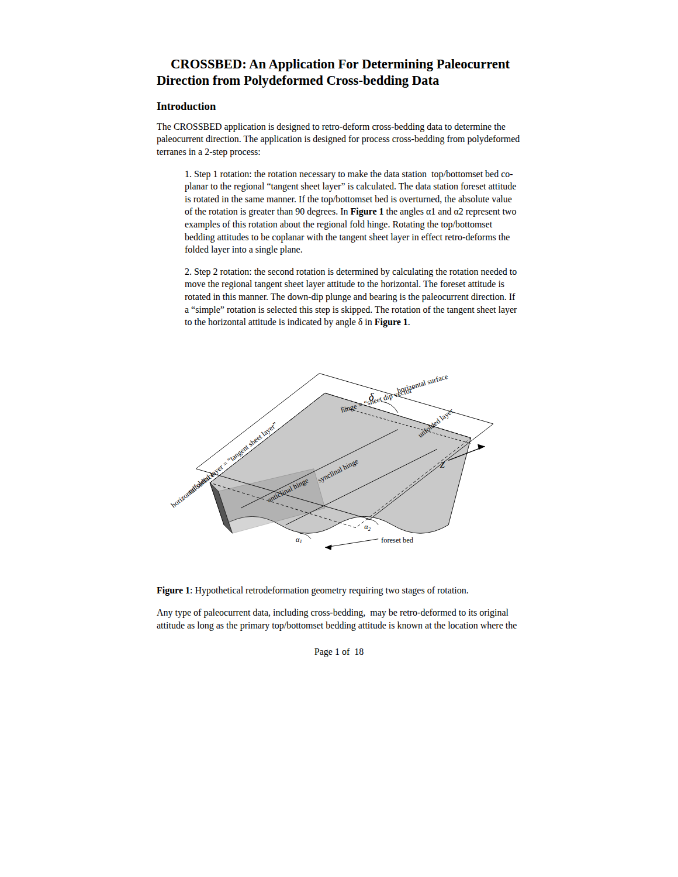CROSSBED: An Application For Determining Paleocurrent Direction from Polydeformed Cross-bedding Data
Introduction
The CROSSBED application is designed to retro-deform cross-bedding data to determine the paleocurrent direction. The application is designed for process cross-bedding from polydeformed terranes in a 2-step process:
1. Step 1 rotation: the rotation necessary to make the data station top/bottomset bed co-planar to the regional “tangent sheet layer” is calculated. The data station foreset attitude is rotated in the same manner. If the top/bottomset bed is overturned, the absolute value of the rotation is greater than 90 degrees. In Figure 1 the angles α1 and α2 represent two examples of this rotation about the regional fold hinge. Rotating the top/bottomset bedding attitudes to be coplanar with the tangent sheet layer in effect retro-deforms the folded layer into a single plane.
2. Step 2 rotation: the second rotation is determined by calculating the rotation needed to move the regional tangent sheet layer attitude to the horizontal. The foreset attitude is rotated in this manner. The down-dip plunge and bearing is the paleocurrent direction. If a “simple” rotation is selected this step is skipped. The rotation of the tangent sheet layer to the horizontal attitude is indicated by angle δ in Figure 1.
Z δ α1 α2 foreset bed horizontal surface unfolded layer = “tangent sheet layer” horizontal surface unfolded layer hinge = “sheet dip vector” anticlinal hinge synclinal hinge
Figure 1: Hypothetical retrodeformation geometry requiring two stages of rotation.
Any type of paleocurrent data, including cross-bedding, may be retro-deformed to its original attitude as long as the primary top/bottomset bedding attitude is known at the location where the
Page 1 of 18